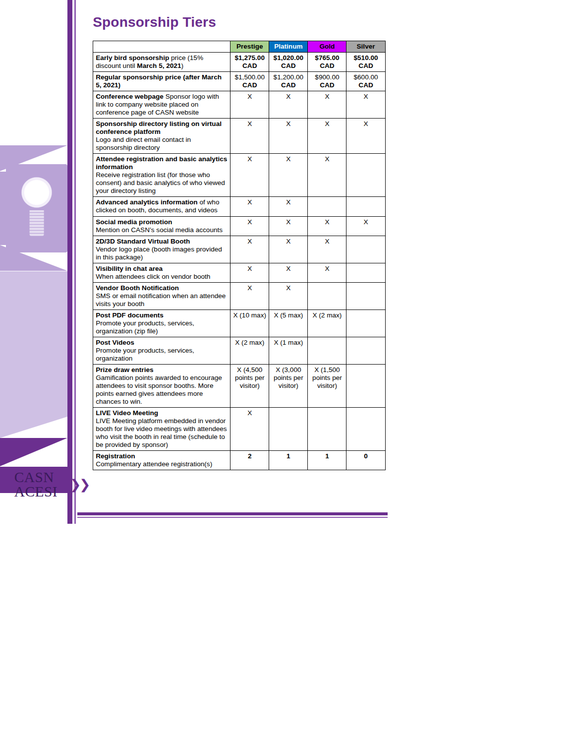Sponsorship Tiers
| | Prestige | Platinum | Gold | Silver |
| --- | --- | --- | --- | --- |
| Early bird sponsorship price (15% discount until March 5, 2021 ) | $1,275.00 CAD | $1,020.00 CAD | $765.00 CAD | $510.00 CAD |
| Regular sponsorship price (after March 5, 2021) | $1,500.00 CAD | $1,200.00 CAD | $900.00 CAD | $600.00 CAD |
| Conference webpage Sponsor logo with link to company website placed on conference page of CASN website | X | X | X | X |
| Sponsorship directory listing on virtual conference platform Logo and direct email contact in sponsorship directory | X | X | X | X |
| Attendee registration and basic analytics information Receive registration list (for those who consent) and basic analytics of who viewed your directory listing | X | X | X | |
| Advanced analytics information of who clicked on booth, documents, and videos | X | X | | |
| Social media promotion Mention on CASN’s social media accounts | X | X | X | X |
| 2D/3D Standard Virtual Booth Vendor logo place (booth images provided in this package) | X | X | X | |
| Visibility in chat area When attendees click on vendor booth | X | X | X | |
| Vendor Booth Notification SMS or email notification when an attendee visits your booth | X | X | | |
| Post PDF documents Promote your products, services, organization (zip file) | X (10 max) | X (5 max) | X (2 max) | |
| Post Videos Promote your products, services, organization | X (2 max) | X (1 max) | | |
| Prize draw entries Gamification points awarded to encourage attendees to visit sponsor booths. More points earned gives attendees more chances to win. | X (4,500 points per visitor) | X (3,000 points per visitor) | X (1,500 points per visitor) | |
| LIVE Video Meeting LIVE Meeting platform embedded in vendor booth for live video meetings with attendees who visit the booth in real time (schedule to be provided by sponsor) | X | | | |
| Registration Complimentary attendee registration(s) | 2 | 1 | 1 | 0 |
CASN
ACESI❯❯❯